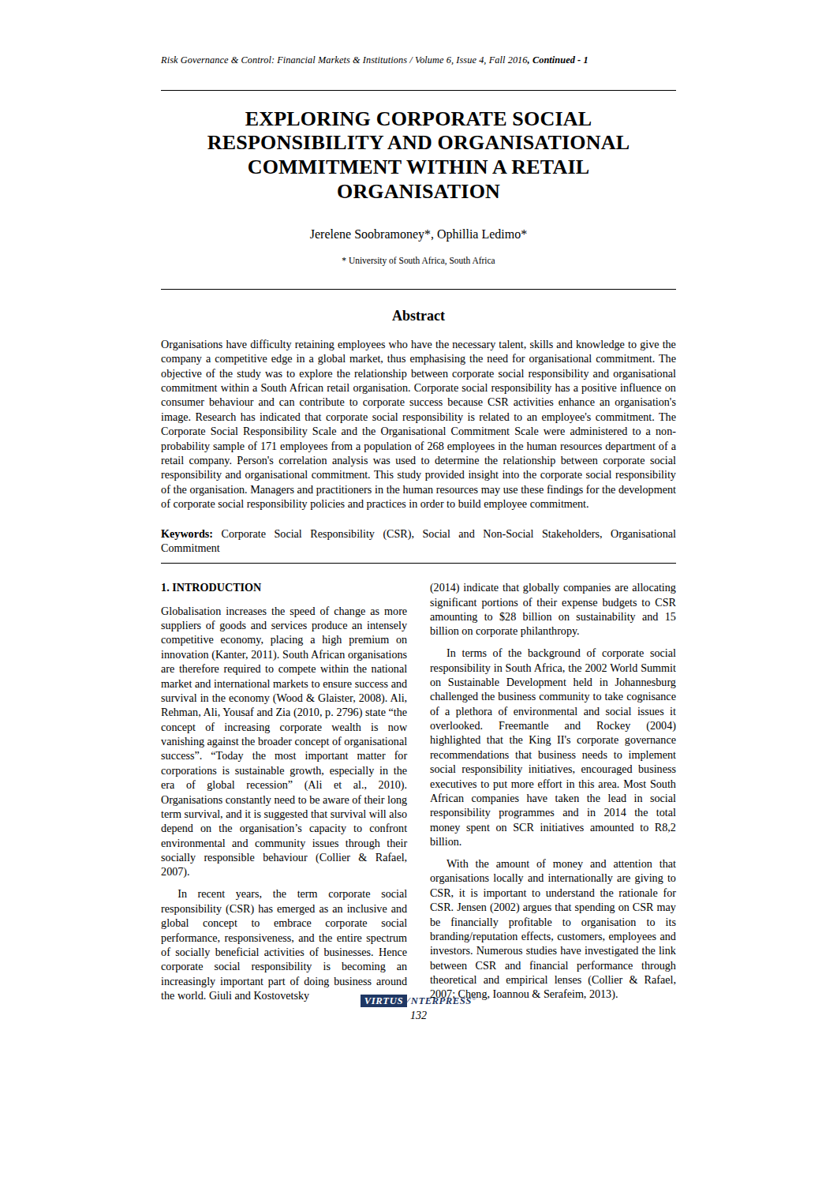Risk Governance & Control: Financial Markets & Institutions / Volume 6, Issue 4, Fall 2016, Continued - 1
EXPLORING CORPORATE SOCIAL
RESPONSIBILITY AND ORGANISATIONAL
COMMITMENT WITHIN A RETAIL
ORGANISATION
Jerelene Soobramoney*, Ophillia Ledimo*
* University of South Africa, South Africa
Abstract
Organisations have difficulty retaining employees who have the necessary talent, skills and knowledge to give the company a competitive edge in a global market, thus emphasising the need for organisational commitment. The objective of the study was to explore the relationship between corporate social responsibility and organisational commitment within a South African retail organisation. Corporate social responsibility has a positive influence on consumer behaviour and can contribute to corporate success because CSR activities enhance an organisation's image. Research has indicated that corporate social responsibility is related to an employee's commitment. The Corporate Social Responsibility Scale and the Organisational Commitment Scale were administered to a non-probability sample of 171 employees from a population of 268 employees in the human resources department of a retail company. Person's correlation analysis was used to determine the relationship between corporate social responsibility and organisational commitment. This study provided insight into the corporate social responsibility of the organisation. Managers and practitioners in the human resources may use these findings for the development of corporate social responsibility policies and practices in order to build employee commitment.
Keywords: Corporate Social Responsibility (CSR), Social and Non-Social Stakeholders, Organisational Commitment
1. INTRODUCTION
Globalisation increases the speed of change as more suppliers of goods and services produce an intensely competitive economy, placing a high premium on innovation (Kanter, 2011). South African organisations are therefore required to compete within the national market and international markets to ensure success and survival in the economy (Wood & Glaister, 2008). Ali, Rehman, Ali, Yousaf and Zia (2010, p. 2796) state “the concept of increasing corporate wealth is now vanishing against the broader concept of organisational success”. “Today the most important matter for corporations is sustainable growth, especially in the era of global recession” (Ali et al., 2010). Organisations constantly need to be aware of their long term survival, and it is suggested that survival will also depend on the organisation’s capacity to confront environmental and community issues through their socially responsible behaviour (Collier & Rafael, 2007).
In recent years, the term corporate social responsibility (CSR) has emerged as an inclusive and global concept to embrace corporate social performance, responsiveness, and the entire spectrum of socially beneficial activities of businesses. Hence corporate social responsibility is becoming an increasingly important part of doing business around the world. Giuli and Kostovetsky
(2014) indicate that globally companies are allocating significant portions of their expense budgets to CSR amounting to $28 billion on sustainability and 15 billion on corporate philanthropy.
In terms of the background of corporate social responsibility in South Africa, the 2002 World Summit on Sustainable Development held in Johannesburg challenged the business community to take cognisance of a plethora of environmental and social issues it overlooked. Freemantle and Rockey (2004) highlighted that the King II's corporate governance recommendations that business needs to implement social responsibility initiatives, encouraged business executives to put more effort in this area. Most South African companies have taken the lead in social responsibility programmes and in 2014 the total money spent on SCR initiatives amounted to R8,2 billion.
With the amount of money and attention that organisations locally and internationally are giving to CSR, it is important to understand the rationale for CSR. Jensen (2002) argues that spending on CSR may be financially profitable to organisation to its branding/reputation effects, customers, employees and investors. Numerous studies have investigated the link between CSR and financial performance through theoretical and empirical lenses (Collier & Rafael, 2007; Cheng, Ioannou & Serafeim, 2013).
VIRTUS⁄NTERPRESS®
132